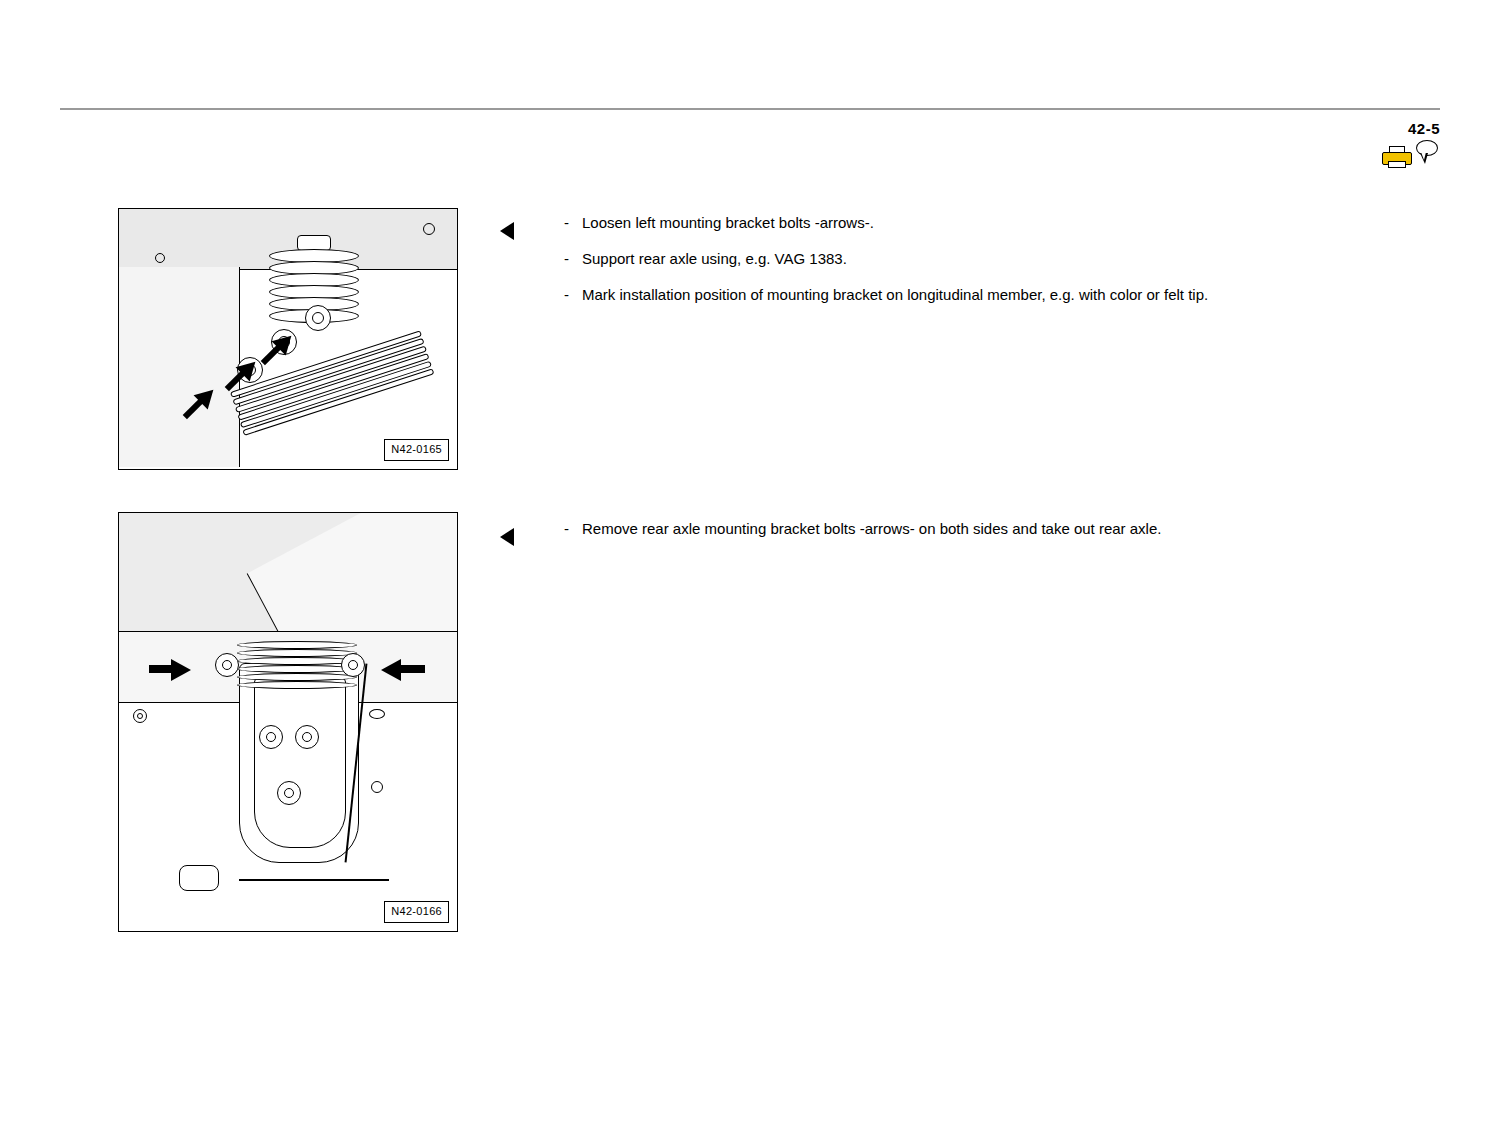42-5
N42-0165
N42-0166
Loosen left mounting bracket bolts -arrows-.
Support rear axle using, e.g. VAG 1383.
Mark installation position of mounting bracket on longitudinal member, e.g. with color or felt tip.
Remove rear axle mounting bracket bolts -arrows- on both sides and take out rear axle.